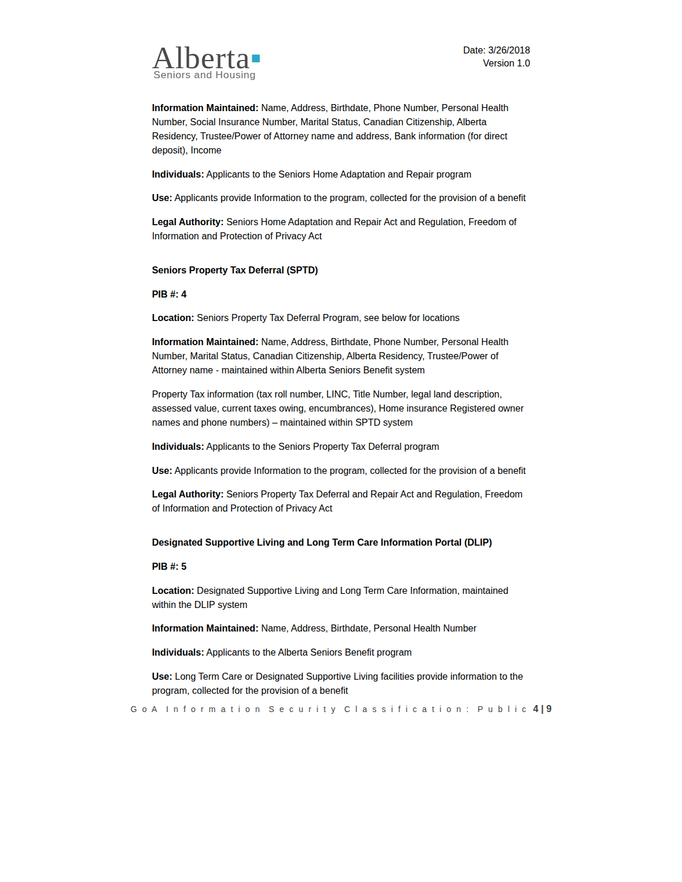Alberta▪ Seniors and Housing
Date: 3/26/2018
Version 1.0
Information Maintained: Name, Address, Birthdate, Phone Number, Personal Health Number, Social Insurance Number, Marital Status, Canadian Citizenship, Alberta Residency, Trustee/Power of Attorney name and address, Bank information (for direct deposit), Income
Individuals: Applicants to the Seniors Home Adaptation and Repair program
Use: Applicants provide Information to the program, collected for the provision of a benefit
Legal Authority: Seniors Home Adaptation and Repair Act and Regulation, Freedom of Information and Protection of Privacy Act
Seniors Property Tax Deferral (SPTD)
PIB #: 4
Location: Seniors Property Tax Deferral Program, see below for locations
Information Maintained: Name, Address, Birthdate, Phone Number, Personal Health Number, Marital Status, Canadian Citizenship, Alberta Residency, Trustee/Power of Attorney name - maintained within Alberta Seniors Benefit system
Property Tax information (tax roll number, LINC, Title Number, legal land description, assessed value, current taxes owing, encumbrances), Home insurance Registered owner names and phone numbers) – maintained within SPTD system
Individuals: Applicants to the Seniors Property Tax Deferral program
Use: Applicants provide Information to the program, collected for the provision of a benefit
Legal Authority: Seniors Property Tax Deferral and Repair Act and Regulation, Freedom of Information and Protection of Privacy Act
Designated Supportive Living and Long Term Care Information Portal (DLIP)
PIB #: 5
Location: Designated Supportive Living and Long Term Care Information, maintained within the DLIP system
Information Maintained: Name, Address, Birthdate, Personal Health Number
Individuals: Applicants to the Alberta Seniors Benefit program
Use: Long Term Care or Designated Supportive Living facilities provide information to the program, collected for the provision of a benefit
G o A I n f o r m a t i o n S e c u r i t y C l a s s i f i c a t i o n : P u b l i c 4 | 9